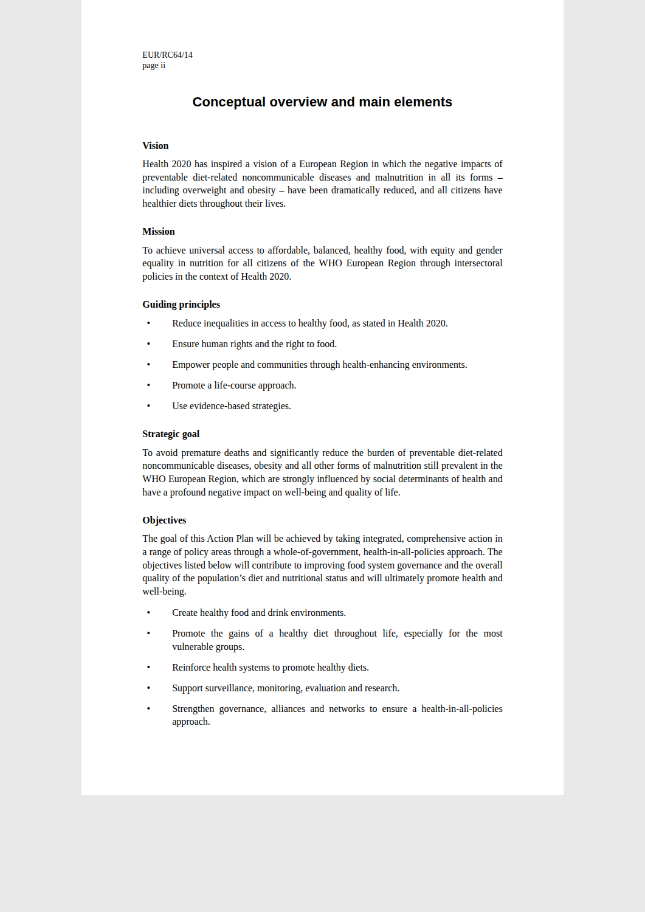EUR/RC64/14
page ii
Conceptual overview and main elements
Vision
Health 2020 has inspired a vision of a European Region in which the negative impacts of preventable diet-related noncommunicable diseases and malnutrition in all its forms – including overweight and obesity – have been dramatically reduced, and all citizens have healthier diets throughout their lives.
Mission
To achieve universal access to affordable, balanced, healthy food, with equity and gender equality in nutrition for all citizens of the WHO European Region through intersectoral policies in the context of Health 2020.
Guiding principles
Reduce inequalities in access to healthy food, as stated in Health 2020.
Ensure human rights and the right to food.
Empower people and communities through health-enhancing environments.
Promote a life-course approach.
Use evidence-based strategies.
Strategic goal
To avoid premature deaths and significantly reduce the burden of preventable diet-related noncommunicable diseases, obesity and all other forms of malnutrition still prevalent in the WHO European Region, which are strongly influenced by social determinants of health and have a profound negative impact on well-being and quality of life.
Objectives
The goal of this Action Plan will be achieved by taking integrated, comprehensive action in a range of policy areas through a whole-of-government, health-in-all-policies approach. The objectives listed below will contribute to improving food system governance and the overall quality of the population’s diet and nutritional status and will ultimately promote health and well-being.
Create healthy food and drink environments.
Promote the gains of a healthy diet throughout life, especially for the most vulnerable groups.
Reinforce health systems to promote healthy diets.
Support surveillance, monitoring, evaluation and research.
Strengthen governance, alliances and networks to ensure a health-in-all-policies approach.